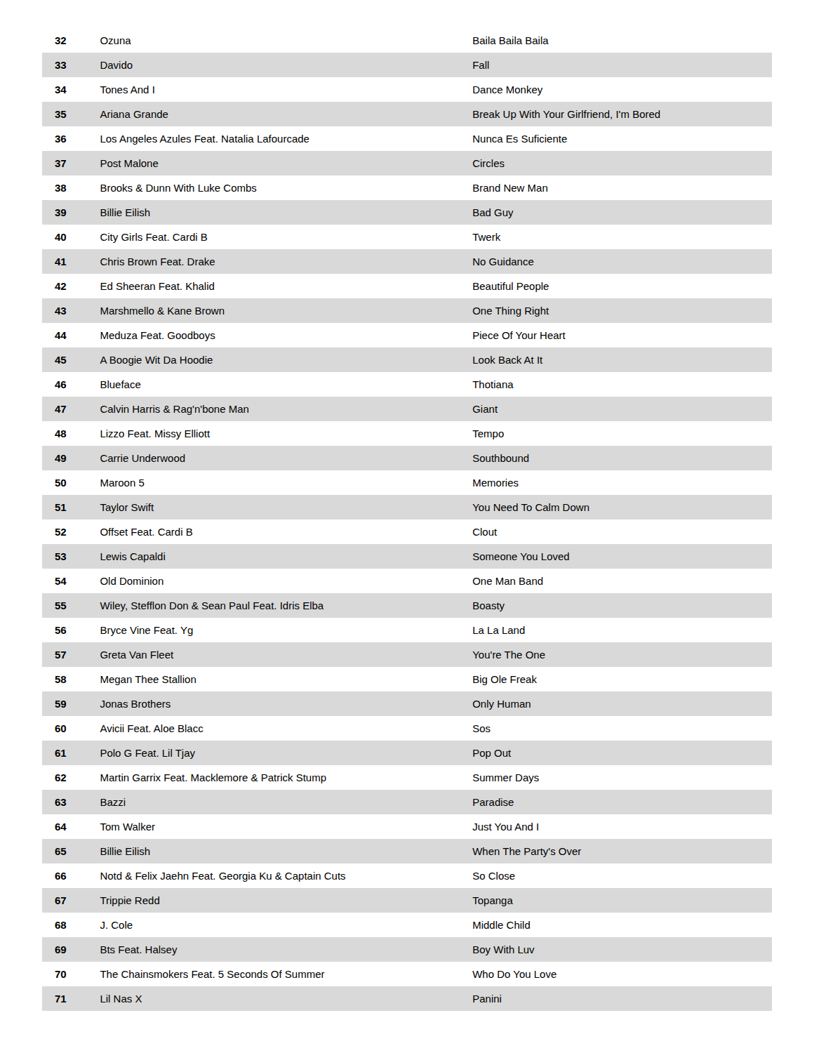| 32 | Ozuna | Baila Baila Baila |
| 33 | Davido | Fall |
| 34 | Tones And I | Dance Monkey |
| 35 | Ariana Grande | Break Up With Your Girlfriend, I'm Bored |
| 36 | Los Angeles Azules Feat. Natalia Lafourcade | Nunca Es Suficiente |
| 37 | Post Malone | Circles |
| 38 | Brooks & Dunn With Luke Combs | Brand New Man |
| 39 | Billie Eilish | Bad Guy |
| 40 | City Girls Feat. Cardi B | Twerk |
| 41 | Chris Brown Feat. Drake | No Guidance |
| 42 | Ed Sheeran Feat. Khalid | Beautiful People |
| 43 | Marshmello & Kane Brown | One Thing Right |
| 44 | Meduza Feat. Goodboys | Piece Of Your Heart |
| 45 | A Boogie Wit Da Hoodie | Look Back At It |
| 46 | Blueface | Thotiana |
| 47 | Calvin Harris & Rag'n'bone Man | Giant |
| 48 | Lizzo Feat. Missy Elliott | Tempo |
| 49 | Carrie Underwood | Southbound |
| 50 | Maroon 5 | Memories |
| 51 | Taylor Swift | You Need To Calm Down |
| 52 | Offset Feat. Cardi B | Clout |
| 53 | Lewis Capaldi | Someone You Loved |
| 54 | Old Dominion | One Man Band |
| 55 | Wiley, Stefflon Don & Sean Paul Feat. Idris Elba | Boasty |
| 56 | Bryce Vine Feat. Yg | La La Land |
| 57 | Greta Van Fleet | You're The One |
| 58 | Megan Thee Stallion | Big Ole Freak |
| 59 | Jonas Brothers | Only Human |
| 60 | Avicii Feat. Aloe Blacc | Sos |
| 61 | Polo G Feat. Lil Tjay | Pop Out |
| 62 | Martin Garrix Feat. Macklemore & Patrick Stump | Summer Days |
| 63 | Bazzi | Paradise |
| 64 | Tom Walker | Just You And I |
| 65 | Billie Eilish | When The Party's Over |
| 66 | Notd & Felix Jaehn Feat. Georgia Ku & Captain Cuts | So Close |
| 67 | Trippie Redd | Topanga |
| 68 | J. Cole | Middle Child |
| 69 | Bts Feat. Halsey | Boy With Luv |
| 70 | The Chainsmokers Feat. 5 Seconds Of Summer | Who Do You Love |
| 71 | Lil Nas X | Panini |